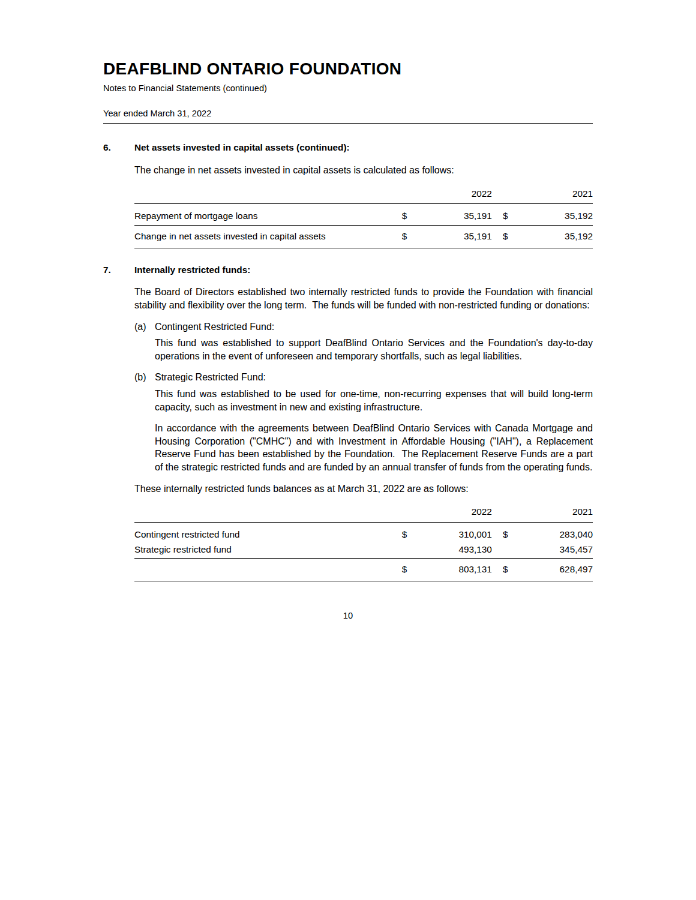DEAFBLIND ONTARIO FOUNDATION
Notes to Financial Statements (continued)
Year ended March 31, 2022
6. Net assets invested in capital assets (continued):
The change in net assets invested in capital assets is calculated as follows:
| | 2022 | 2021 |
| --- | --- | --- |
| Repayment of mortgage loans | $ | 35,191 | $ | 35,192 |
| Change in net assets invested in capital assets | $ | 35,191 | $ | 35,192 |
7. Internally restricted funds:
The Board of Directors established two internally restricted funds to provide the Foundation with financial stability and flexibility over the long term. The funds will be funded with non-restricted funding or donations:
(a) Contingent Restricted Fund:
This fund was established to support DeafBlind Ontario Services and the Foundation's day-to-day operations in the event of unforeseen and temporary shortfalls, such as legal liabilities.
(b) Strategic Restricted Fund:
This fund was established to be used for one-time, non-recurring expenses that will build long-term capacity, such as investment in new and existing infrastructure.
In accordance with the agreements between DeafBlind Ontario Services with Canada Mortgage and Housing Corporation ("CMHC") and with Investment in Affordable Housing ("IAH"), a Replacement Reserve Fund has been established by the Foundation. The Replacement Reserve Funds are a part of the strategic restricted funds and are funded by an annual transfer of funds from the operating funds.
These internally restricted funds balances as at March 31, 2022 are as follows:
| | 2022 | 2021 |
| --- | --- | --- |
| Contingent restricted fund | $ | 310,001 | $ | 283,040 |
| Strategic restricted fund | | 493,130 | | 345,457 |
| | $ | 803,131 | $ | 628,497 |
10